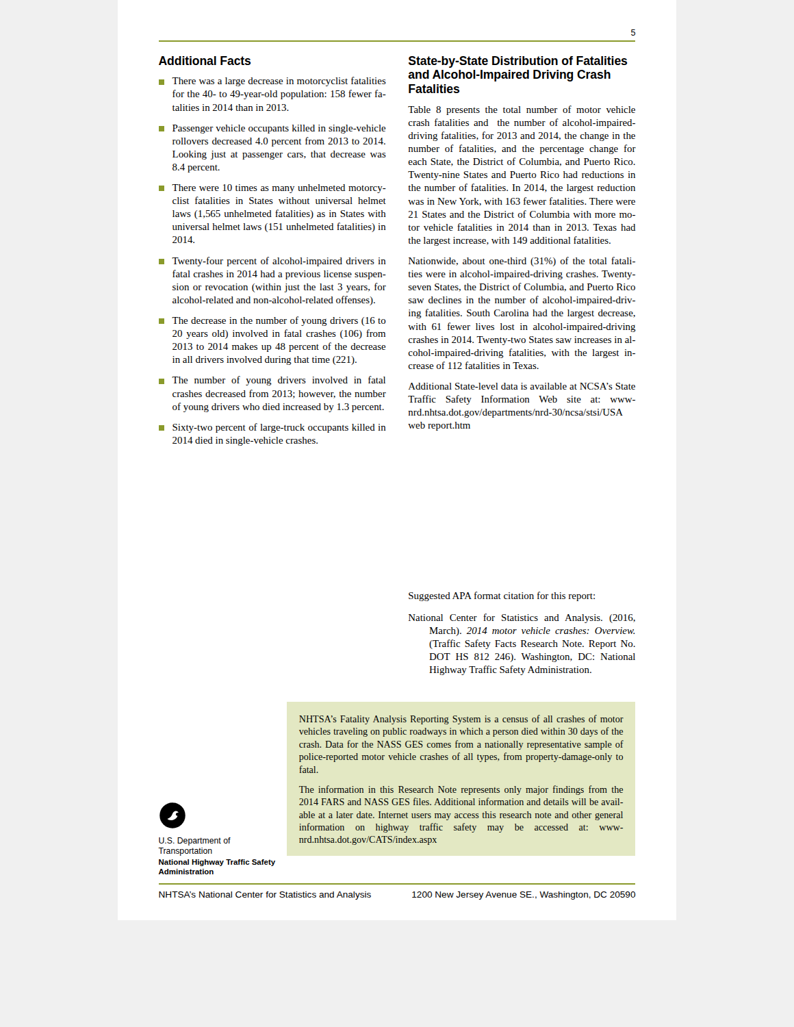5
Additional Facts
There was a large decrease in motorcyclist fatalities for the 40- to 49-year-old population: 158 fewer fatalities in 2014 than in 2013.
Passenger vehicle occupants killed in single-vehicle rollovers decreased 4.0 percent from 2013 to 2014. Looking just at passenger cars, that decrease was 8.4 percent.
There were 10 times as many unhelmeted motorcyclist fatalities in States without universal helmet laws (1,565 unhelmeted fatalities) as in States with universal helmet laws (151 unhelmeted fatalities) in 2014.
Twenty-four percent of alcohol-impaired drivers in fatal crashes in 2014 had a previous license suspension or revocation (within just the last 3 years, for alcohol-related and non-alcohol-related offenses).
The decrease in the number of young drivers (16 to 20 years old) involved in fatal crashes (106) from 2013 to 2014 makes up 48 percent of the decrease in all drivers involved during that time (221).
The number of young drivers involved in fatal crashes decreased from 2013; however, the number of young drivers who died increased by 1.3 percent.
Sixty-two percent of large-truck occupants killed in 2014 died in single-vehicle crashes.
State-by-State Distribution of Fatalities and Alcohol-Impaired Driving Crash Fatalities
Table 8 presents the total number of motor vehicle crash fatalities and the number of alcohol-impaired-driving fatalities, for 2013 and 2014, the change in the number of fatalities, and the percentage change for each State, the District of Columbia, and Puerto Rico. Twenty-nine States and Puerto Rico had reductions in the number of fatalities. In 2014, the largest reduction was in New York, with 163 fewer fatalities. There were 21 States and the District of Columbia with more motor vehicle fatalities in 2014 than in 2013. Texas had the largest increase, with 149 additional fatalities.
Nationwide, about one-third (31%) of the total fatalities were in alcohol-impaired-driving crashes. Twenty-seven States, the District of Columbia, and Puerto Rico saw declines in the number of alcohol-impaired-driving fatalities. South Carolina had the largest decrease, with 61 fewer lives lost in alcohol-impaired-driving crashes in 2014. Twenty-two States saw increases in alcohol-impaired-driving fatalities, with the largest increase of 112 fatalities in Texas.
Additional State-level data is available at NCSA’s State Traffic Safety Information Web site at: www-nrd.nhtsa.dot.gov/departments/nrd-30/ncsa/stsi/USA web report.htm
Suggested APA format citation for this report:
National Center for Statistics and Analysis. (2016, March). 2014 motor vehicle crashes: Overview. (Traffic Safety Facts Research Note. Report No. DOT HS 812 246). Washington, DC: National Highway Traffic Safety Administration.
NHTSA’s Fatality Analysis Reporting System is a census of all crashes of motor vehicles traveling on public roadways in which a person died within 30 days of the crash. Data for the NASS GES comes from a nationally representative sample of police-reported motor vehicle crashes of all types, from property-damage-only to fatal.
The information in this Research Note represents only major findings from the 2014 FARS and NASS GES files. Additional information and details will be available at a later date. Internet users may access this research note and other general information on highway traffic safety may be accessed at: www-nrd.nhtsa.dot.gov/CATS/index.aspx
U.S. Department of Transportation
National Highway Traffic Safety
Administration
NHTSA’s National Center for Statistics and Analysis
1200 New Jersey Avenue SE., Washington, DC 20590